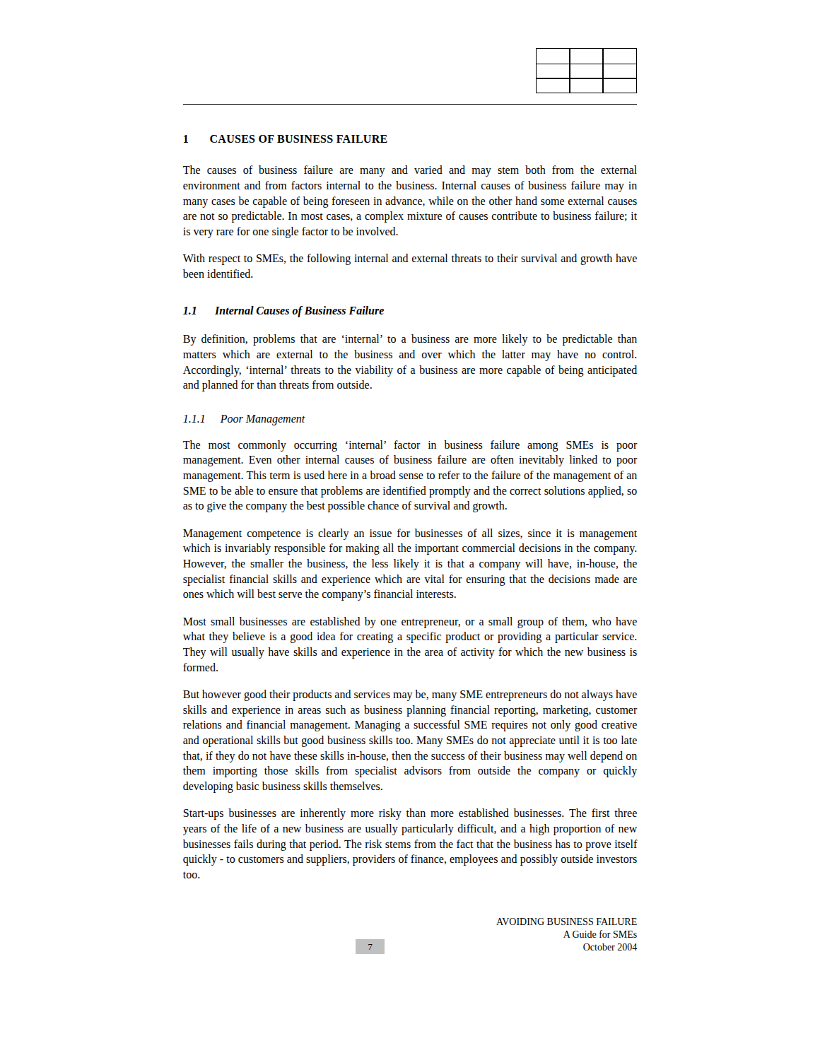1 CAUSES OF BUSINESS FAILURE
The causes of business failure are many and varied and may stem both from the external environment and from factors internal to the business. Internal causes of business failure may in many cases be capable of being foreseen in advance, while on the other hand some external causes are not so predictable. In most cases, a complex mixture of causes contribute to business failure; it is very rare for one single factor to be involved.
With respect to SMEs, the following internal and external threats to their survival and growth have been identified.
1.1 Internal Causes of Business Failure
By definition, problems that are ‘internal’ to a business are more likely to be predictable than matters which are external to the business and over which the latter may have no control. Accordingly, ‘internal’ threats to the viability of a business are more capable of being anticipated and planned for than threats from outside.
1.1.1 Poor Management
The most commonly occurring ‘internal’ factor in business failure among SMEs is poor management. Even other internal causes of business failure are often inevitably linked to poor management. This term is used here in a broad sense to refer to the failure of the management of an SME to be able to ensure that problems are identified promptly and the correct solutions applied, so as to give the company the best possible chance of survival and growth.
Management competence is clearly an issue for businesses of all sizes, since it is management which is invariably responsible for making all the important commercial decisions in the company. However, the smaller the business, the less likely it is that a company will have, in-house, the specialist financial skills and experience which are vital for ensuring that the decisions made are ones which will best serve the company’s financial interests.
Most small businesses are established by one entrepreneur, or a small group of them, who have what they believe is a good idea for creating a specific product or providing a particular service. They will usually have skills and experience in the area of activity for which the new business is formed.
But however good their products and services may be, many SME entrepreneurs do not always have skills and experience in areas such as business planning financial reporting, marketing, customer relations and financial management. Managing a successful SME requires not only good creative and operational skills but good business skills too. Many SMEs do not appreciate until it is too late that, if they do not have these skills in-house, then the success of their business may well depend on them importing those skills from specialist advisors from outside the company or quickly developing basic business skills themselves.
Start-ups businesses are inherently more risky than more established businesses. The first three years of the life of a new business are usually particularly difficult, and a high proportion of new businesses fails during that period. The risk stems from the fact that the business has to prove itself quickly - to customers and suppliers, providers of finance, employees and possibly outside investors too.
7
AVOIDING BUSINESS FAILURE
A Guide for SMEs
October 2004